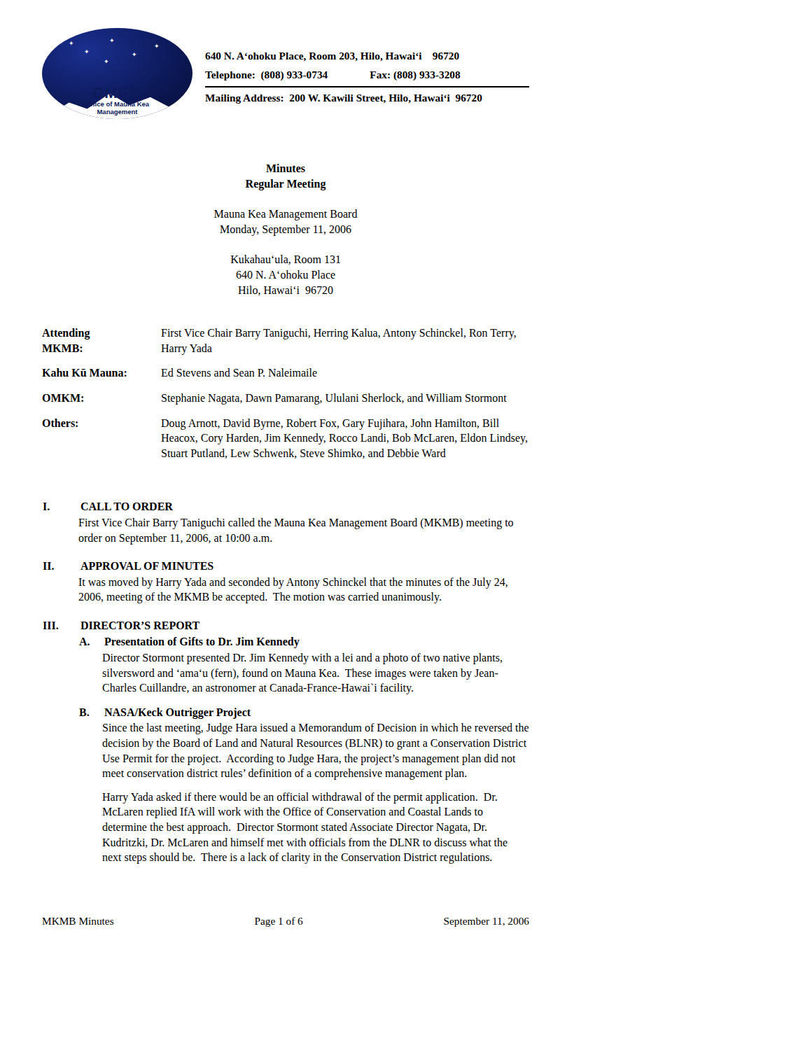✦ ✦ ✦ ✦ ✦ ✦
OMKM
Office of Mauna Kea
Management
640 N. A‘ohoku Place, Room 203, Hilo, Hawai‘i 96720
Telephone: (808) 933-0734 Fax: (808) 933-3208
Mailing Address: 200 W. Kawili Street, Hilo, Hawai‘i 96720
Minutes
Regular Meeting
Mauna Kea Management Board
Monday, September 11, 2006
Kukahau‘ula, Room 131
640 N. A‘ohoku Place
Hilo, Hawai‘i 96720
| Attending MKMB: | First Vice Chair Barry Taniguchi, Herring Kalua, Antony Schinckel, Ron Terry, Harry Yada |
| Kahu Kū Mauna: | Ed Stevens and Sean P. Naleimaile |
| OMKM: | Stephanie Nagata, Dawn Pamarang, Ululani Sherlock, and William Stormont |
| Others: | Doug Arnott, David Byrne, Robert Fox, Gary Fujihara, John Hamilton, Bill Heacox, Cory Harden, Jim Kennedy, Rocco Landi, Bob McLaren, Eldon Lindsey, Stuart Putland, Lew Schwenk, Steve Shimko, and Debbie Ward |
| I. | CALL TO ORDER |
First Vice Chair Barry Taniguchi called the Mauna Kea Management Board (MKMB) meeting to order on September 11, 2006, at 10:00 a.m.
| II. | APPROVAL OF MINUTES |
It was moved by Harry Yada and seconded by Antony Schinckel that the minutes of the July 24, 2006, meeting of the MKMB be accepted. The motion was carried unanimously.
| III. | DIRECTOR’S REPORT |
| A. | Presentation of Gifts to Dr. Jim Kennedy |
Director Stormont presented Dr. Jim Kennedy with a lei and a photo of two native plants, silversword and ‘ama‘u (fern), found on Mauna Kea. These images were taken by Jean-Charles Cuillandre, an astronomer at Canada-France-Hawai`i facility.
| B. | NASA/Keck Outrigger Project |
Since the last meeting, Judge Hara issued a Memorandum of Decision in which he reversed the decision by the Board of Land and Natural Resources (BLNR) to grant a Conservation District Use Permit for the project. According to Judge Hara, the project’s management plan did not meet conservation district rules’ definition of a comprehensive management plan.
Harry Yada asked if there would be an official withdrawal of the permit application. Dr. McLaren replied IfA will work with the Office of Conservation and Coastal Lands to determine the best approach. Director Stormont stated Associate Director Nagata, Dr. Kudritzki, Dr. McLaren and himself met with officials from the DLNR to discuss what the next steps should be. There is a lack of clarity in the Conservation District regulations.
MKMB Minutes
Page 1 of 6
September 11, 2006